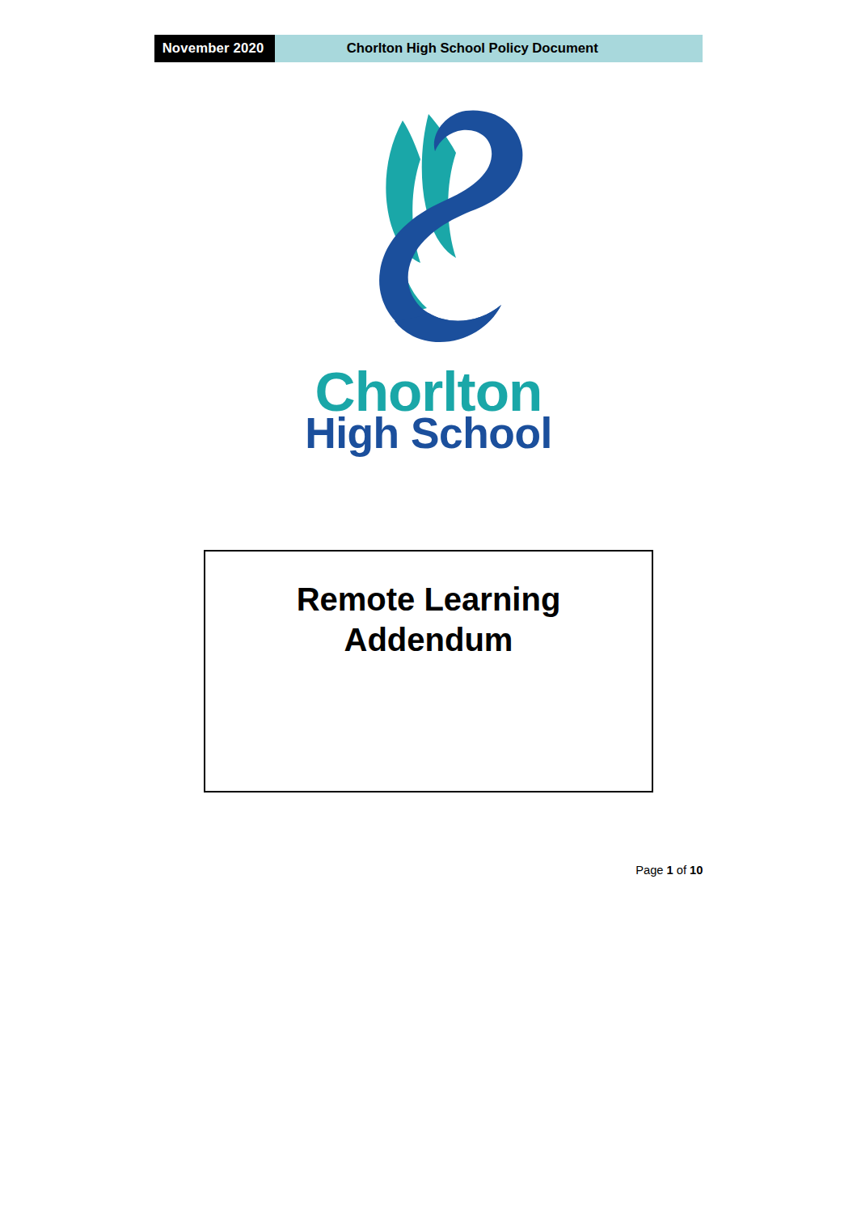November 2020
Chorlton High School Policy Document
Chorlton High School
Remote Learning
Addendum
Page 1 of 10